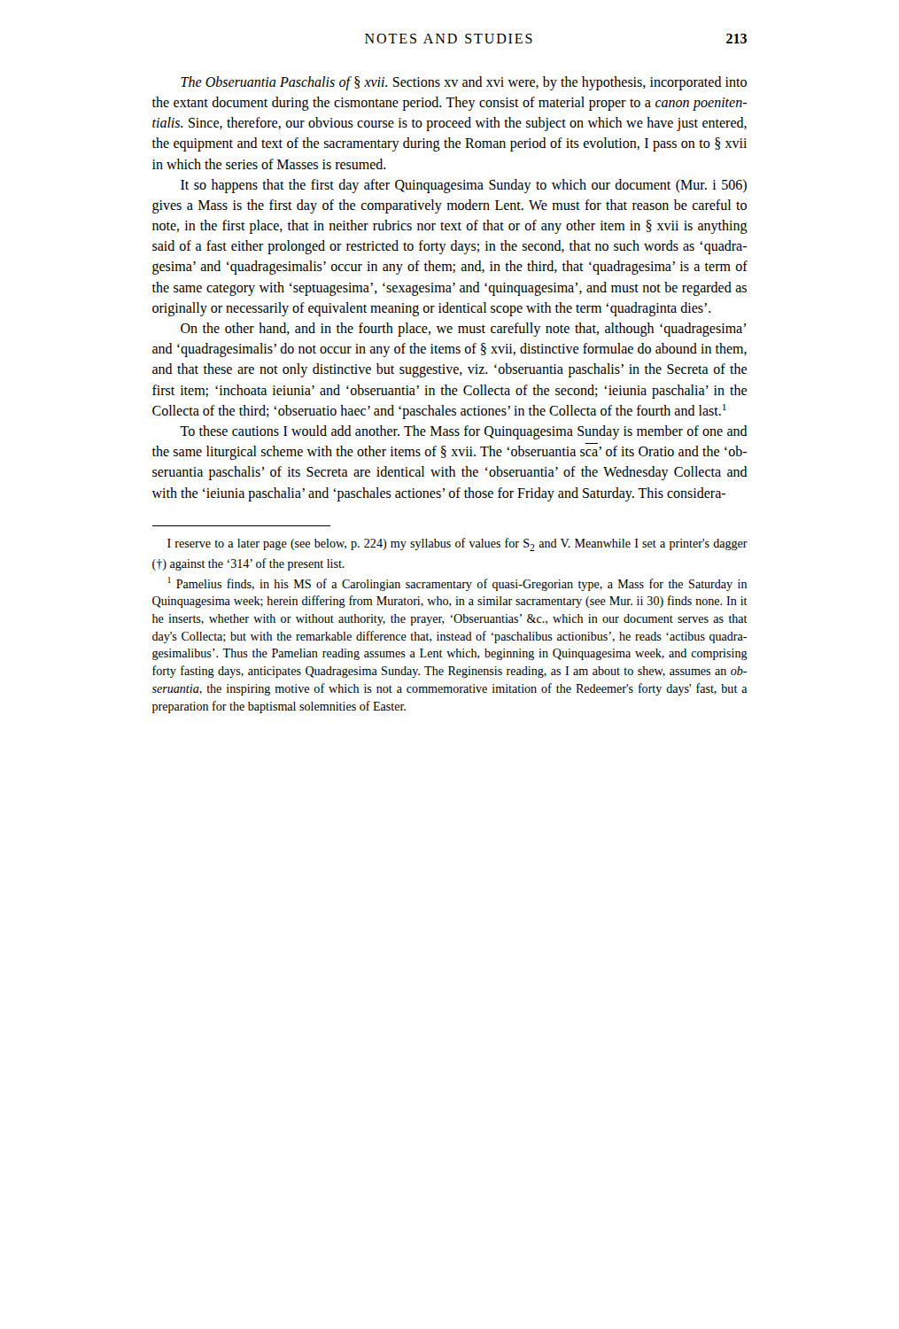Notes and Studies
213
The Obseruantia Paschalis of § xvii. Sections xv and xvi were, by the hypothesis, incorporated into the extant document during the cismontane period. They consist of material proper to a canon poenitentialis. Since, therefore, our obvious course is to proceed with the subject on which we have just entered, the equipment and text of the sacramentary during the Roman period of its evolution, I pass on to § xvii in which the series of Masses is resumed.
It so happens that the first day after Quinquagesima Sunday to which our document (Mur. i 506) gives a Mass is the first day of the comparatively modern Lent. We must for that reason be careful to note, in the first place, that in neither rubrics nor text of that or of any other item in § xvii is anything said of a fast either prolonged or restricted to forty days; in the second, that no such words as ‘quadragesima’ and ‘quadragesimalis’ occur in any of them; and, in the third, that ‘quadragesima’ is a term of the same category with ‘septuagesima’, ‘sexagesima’ and ‘quinquagesima’, and must not be regarded as originally or necessarily of equivalent meaning or identical scope with the term ‘quadraginta dies’.
On the other hand, and in the fourth place, we must carefully note that, although ‘quadragesima’ and ‘quadragesimalis’ do not occur in any of the items of § xvii, distinctive formulae do abound in them, and that these are not only distinctive but suggestive, viz. ‘obseruantia paschalis’ in the Secreta of the first item; ‘inchoata ieiunia’ and ‘obseruantia’ in the Collecta of the second; ‘ieiunia paschalia’ in the Collecta of the third; ‘obseruatio haec’ and ‘paschales actiones’ in the Collecta of the fourth and last.1
To these cautions I would add another. The Mass for Quinquagesima Sunday is member of one and the same liturgical scheme with the other items of § xvii. The ‘obseruantia sca’ of its Oratio and the ‘obseruantia paschalis’ of its Secreta are identical with the ‘obseruantia’ of the Wednesday Collecta and with the ‘ieiunia paschalia’ and ‘paschales actiones’ of those for Friday and Saturday. This considera-
I reserve to a later page (see below, p. 224) my syllabus of values for S2 and V. Meanwhile I set a printer's dagger (†) against the ‘314’ of the present list.
1 Pamelius finds, in his MS of a Carolingian sacramentary of quasi-Gregorian type, a Mass for the Saturday in Quinquagesima week; herein differing from Muratori, who, in a similar sacramentary (see Mur. ii 30) finds none. In it he inserts, whether with or without authority, the prayer, ‘Obseruantias’ &c., which in our document serves as that day's Collecta; but with the remarkable difference that, instead of ‘paschalibus actionibus’, he reads ‘actibus quadragesimalibus’. Thus the Pamelian reading assumes a Lent which, beginning in Quinquagesima week, and comprising forty fasting days, anticipates Quadragesima Sunday. The Reginensis reading, as I am about to shew, assumes an obseruantia, the inspiring motive of which is not a commemorative imitation of the Redeemer's forty days' fast, but a preparation for the baptismal solemnities of Easter.